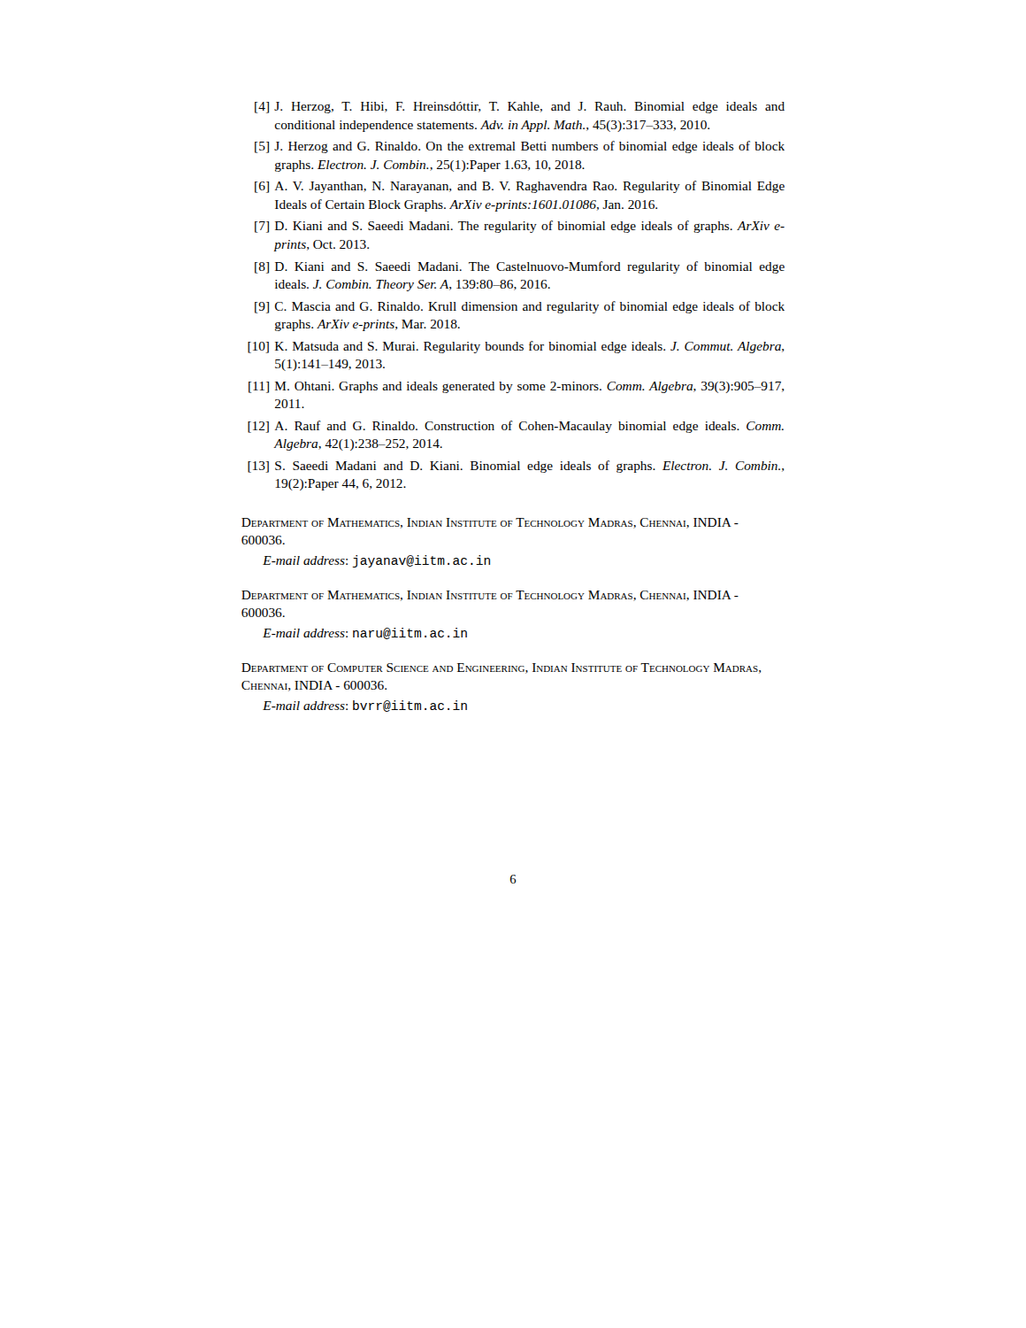[4] J. Herzog, T. Hibi, F. Hreinsdóttir, T. Kahle, and J. Rauh. Binomial edge ideals and conditional independence statements. Adv. in Appl. Math., 45(3):317–333, 2010.
[5] J. Herzog and G. Rinaldo. On the extremal Betti numbers of binomial edge ideals of block graphs. Electron. J. Combin., 25(1):Paper 1.63, 10, 2018.
[6] A. V. Jayanthan, N. Narayanan, and B. V. Raghavendra Rao. Regularity of Binomial Edge Ideals of Certain Block Graphs. ArXiv e-prints:1601.01086, Jan. 2016.
[7] D. Kiani and S. Saeedi Madani. The regularity of binomial edge ideals of graphs. ArXiv e-prints, Oct. 2013.
[8] D. Kiani and S. Saeedi Madani. The Castelnuovo-Mumford regularity of binomial edge ideals. J. Combin. Theory Ser. A, 139:80–86, 2016.
[9] C. Mascia and G. Rinaldo. Krull dimension and regularity of binomial edge ideals of block graphs. ArXiv e-prints, Mar. 2018.
[10] K. Matsuda and S. Murai. Regularity bounds for binomial edge ideals. J. Commut. Algebra, 5(1):141–149, 2013.
[11] M. Ohtani. Graphs and ideals generated by some 2-minors. Comm. Algebra, 39(3):905–917, 2011.
[12] A. Rauf and G. Rinaldo. Construction of Cohen-Macaulay binomial edge ideals. Comm. Algebra, 42(1):238–252, 2014.
[13] S. Saeedi Madani and D. Kiani. Binomial edge ideals of graphs. Electron. J. Combin., 19(2):Paper 44, 6, 2012.
Department of Mathematics, Indian Institute of Technology Madras, Chennai, INDIA - 600036.
E-mail address: jayanav@iitm.ac.in
Department of Mathematics, Indian Institute of Technology Madras, Chennai, INDIA - 600036.
E-mail address: naru@iitm.ac.in
Department of Computer Science and Engineering, Indian Institute of Technology Madras, Chennai, INDIA - 600036.
E-mail address: bvrr@iitm.ac.in
6